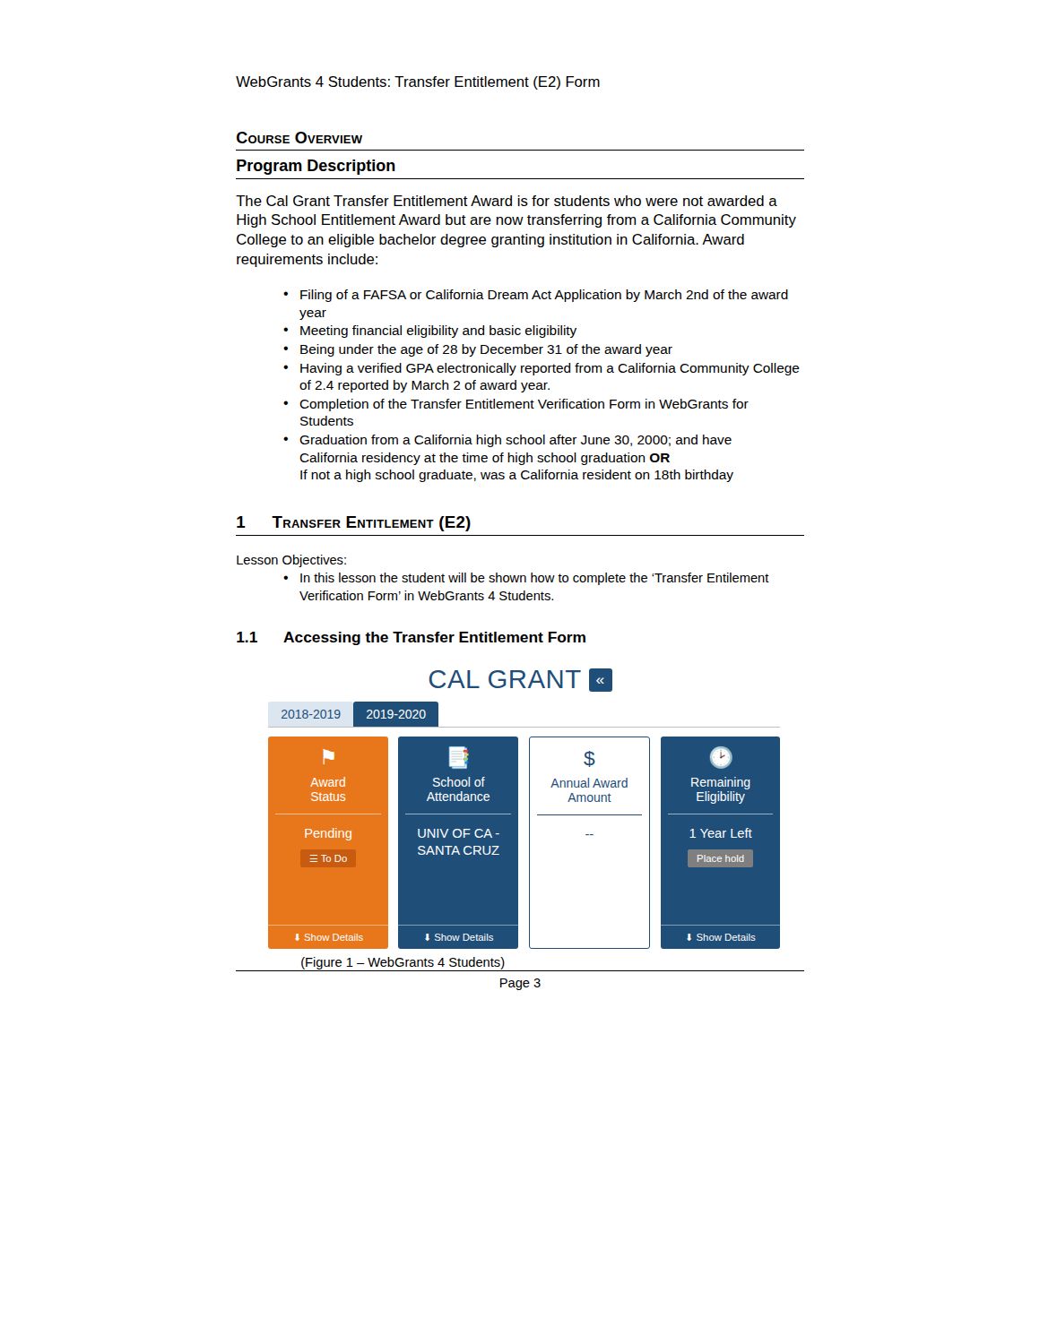WebGrants 4 Students: Transfer Entitlement (E2) Form
Course Overview
Program Description
The Cal Grant Transfer Entitlement Award is for students who were not awarded a High School Entitlement Award but are now transferring from a California Community College to an eligible bachelor degree granting institution in California. Award requirements include:
Filing of a FAFSA or California Dream Act Application by March 2nd of the award year
Meeting financial eligibility and basic eligibility
Being under the age of 28 by December 31 of the award year
Having a verified GPA electronically reported from a California Community College of 2.4 reported by March 2 of award year.
Completion of the Transfer Entitlement Verification Form in WebGrants for Students
Graduation from a California high school after June 30, 2000; and have California residency at the time of high school graduation OR If not a high school graduate, was a California resident on 18th birthday
1 Transfer Entitlement (E2)
Lesson Objectives:
In this lesson the student will be shown how to complete the ‘Transfer Entilement Verification Form’ in WebGrants 4 Students.
1.1 Accessing the Transfer Entitlement Form
CAL GRANT «
2018-2019
2019-2020
⚑
Award
Status
Pending
☰ To Do
⬇ Show Details
📑
School of
Attendance
UNIV OF CA -
SANTA CRUZ
⬇ Show Details
$
Annual Award
Amount
--
🕑
Remaining
Eligibility
1 Year Left
Place hold
⬇ Show Details
(Figure 1 – WebGrants 4 Students)
Page 3